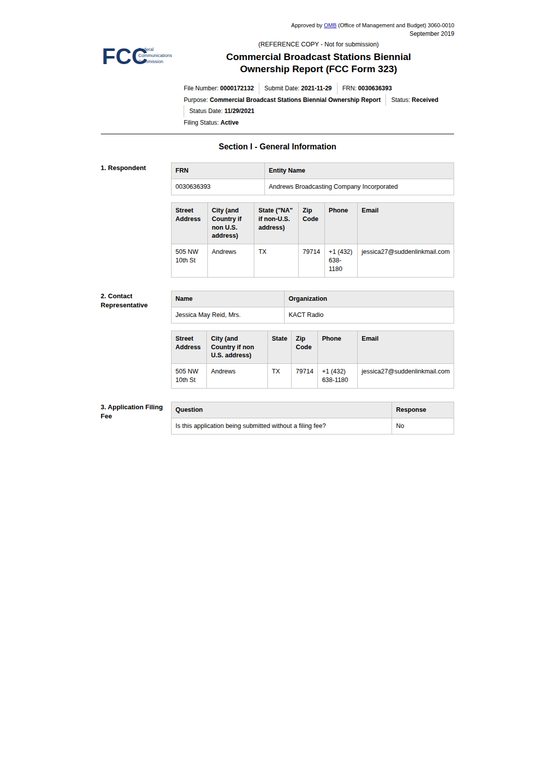Approved by OMB (Office of Management and Budget) 3060-0010
September 2019
FCC Federal Communications Commission
(REFERENCE COPY - Not for submission)
Commercial Broadcast Stations Biennial
Ownership Report (FCC Form 323)
File Number: 0000172132 Submit Date: 2021-11-29 FRN: 0030636393
Purpose: Commercial Broadcast Stations Biennial Ownership Report Status: Received Status Date: 11/29/2021
Filing Status: Active
Section I - General Information
1. Respondent
| FRN | Entity Name |
| --- | --- |
| 0030636393 | Andrews Broadcasting Company Incorporated |
| Street Address | City (and Country if non U.S. address) | State ("NA" if non-U.S. address) | Zip Code | Phone | Email |
| --- | --- | --- | --- | --- | --- |
| 505 NW 10th St | Andrews | TX | 79714 | +1 (432) 638-1180 | jessica27@suddenlinkmail.com |
2. Contact Representative
| Name | Organization |
| --- | --- |
| Jessica May Reid, Mrs. | KACT Radio |
| Street Address | City (and Country if non U.S. address) | State | Zip Code | Phone | Email |
| --- | --- | --- | --- | --- | --- |
| 505 NW 10th St | Andrews | TX | 79714 | +1 (432) 638-1180 | jessica27@suddenlinkmail.com |
3. Application Filing Fee
| Question | Response |
| --- | --- |
| Is this application being submitted without a filing fee? | No |